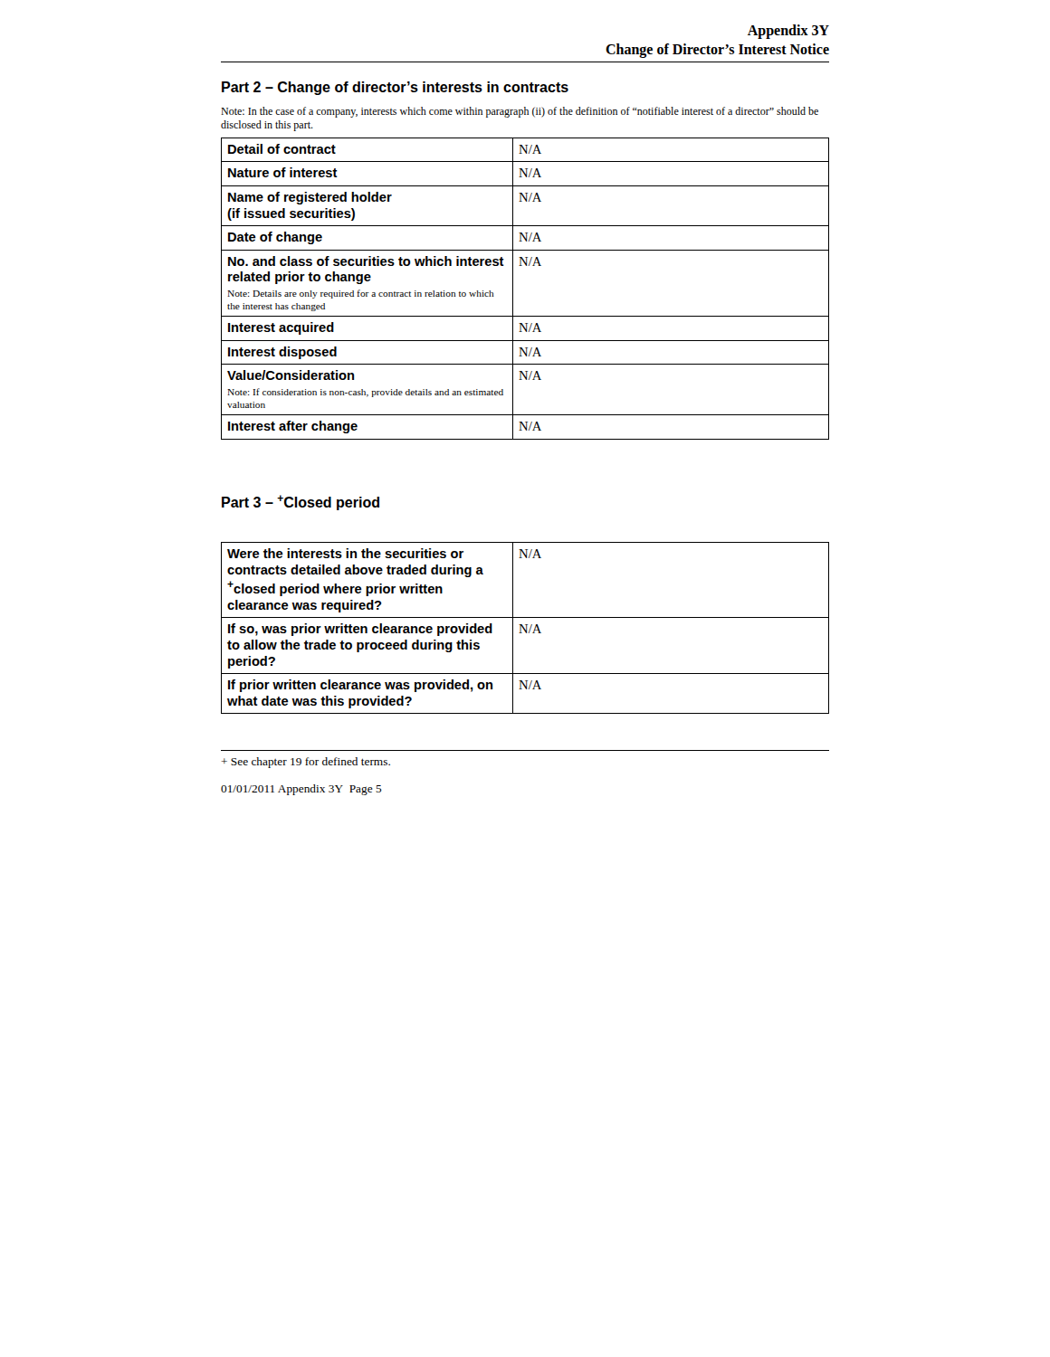Appendix 3Y
Change of Director’s Interest Notice
Part 2 – Change of director’s interests in contracts
Note: In the case of a company, interests which come within paragraph (ii) of the definition of “notifiable interest of a director” should be disclosed in this part.
| Detail of contract | N/A |
| Nature of interest | N/A |
| Name of registered holder (if issued securities) | N/A |
| Date of change | N/A |
| No. and class of securities to which interest related prior to change Note: Details are only required for a contract in relation to which the interest has changed | N/A |
| Interest acquired | N/A |
| Interest disposed | N/A |
| Value/Consideration Note: If consideration is non-cash, provide details and an estimated valuation | N/A |
| Interest after change | N/A |
Part 3 – +Closed period
| Were the interests in the securities or contracts detailed above traded during a + closed period where prior written clearance was required? | N/A |
| If so, was prior written clearance provided to allow the trade to proceed during this period? | N/A |
| If prior written clearance was provided, on what date was this provided? | N/A |
+ See chapter 19 for defined terms.
01/01/2011 Appendix 3Y Page 5